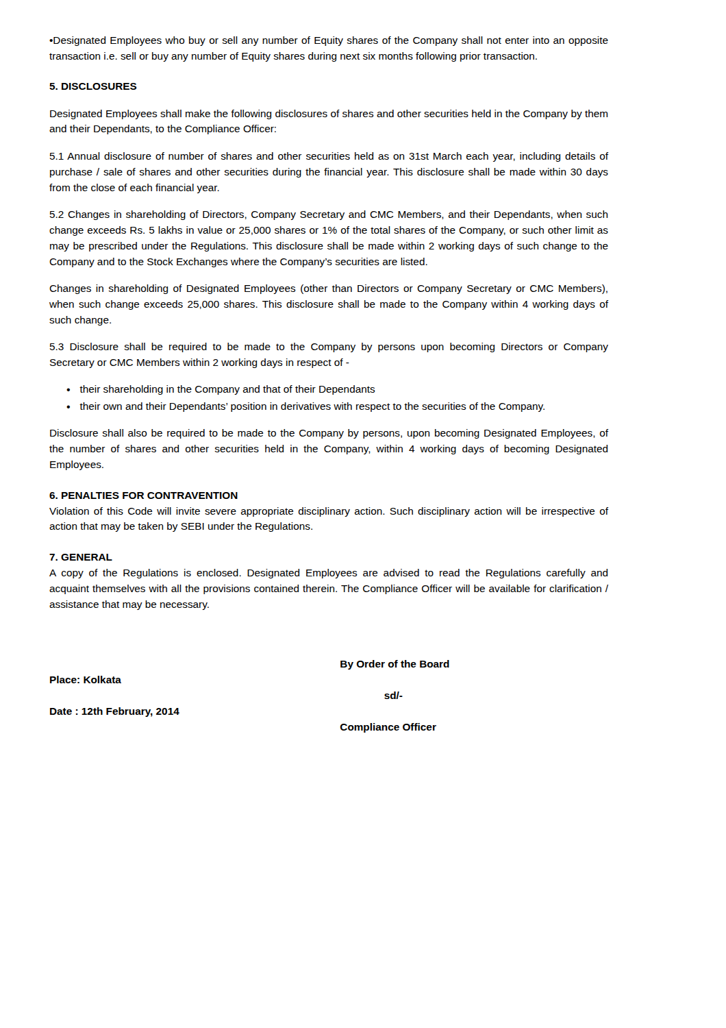•Designated Employees who buy or sell any number of Equity shares of the Company shall not enter into an opposite transaction i.e. sell or buy any number of Equity shares during next six months following prior transaction.
5. DISCLOSURES
Designated Employees shall make the following disclosures of shares and other securities held in the Company by them and their Dependants, to the Compliance Officer:
5.1 Annual disclosure of number of shares and other securities held as on 31st March each year, including details of purchase / sale of shares and other securities during the financial year. This disclosure shall be made within 30 days from the close of each financial year.
5.2 Changes in shareholding of Directors, Company Secretary and CMC Members, and their Dependants, when such change exceeds Rs. 5 lakhs in value or 25,000 shares or 1% of the total shares of the Company, or such other limit as may be prescribed under the Regulations. This disclosure shall be made within 2 working days of such change to the Company and to the Stock Exchanges where the Company’s securities are listed.
Changes in shareholding of Designated Employees (other than Directors or Company Secretary or CMC Members), when such change exceeds 25,000 shares. This disclosure shall be made to the Company within 4 working days of such change.
5.3 Disclosure shall be required to be made to the Company by persons upon becoming Directors or Company Secretary or CMC Members within 2 working days in respect of -
their shareholding in the Company and that of their Dependants
their own and their Dependants’ position in derivatives with respect to the securities of the Company.
Disclosure shall also be required to be made to the Company by persons, upon becoming Designated Employees, of the number of shares and other securities held in the Company, within 4 working days of becoming Designated Employees.
6. PENALTIES FOR CONTRAVENTION
Violation of this Code will invite severe appropriate disciplinary action. Such disciplinary action will be irrespective of action that may be taken by SEBI under the Regulations.
7. GENERAL
A copy of the Regulations is enclosed. Designated Employees are advised to read the Regulations carefully and acquaint themselves with all the provisions contained therein. The Compliance Officer will be available for clarification / assistance that may be necessary.
| | By Order of the Board |
| Place: Kolkata | |
| | sd/- |
| Date : 12th February, 2014 | |
| | Compliance Officer |